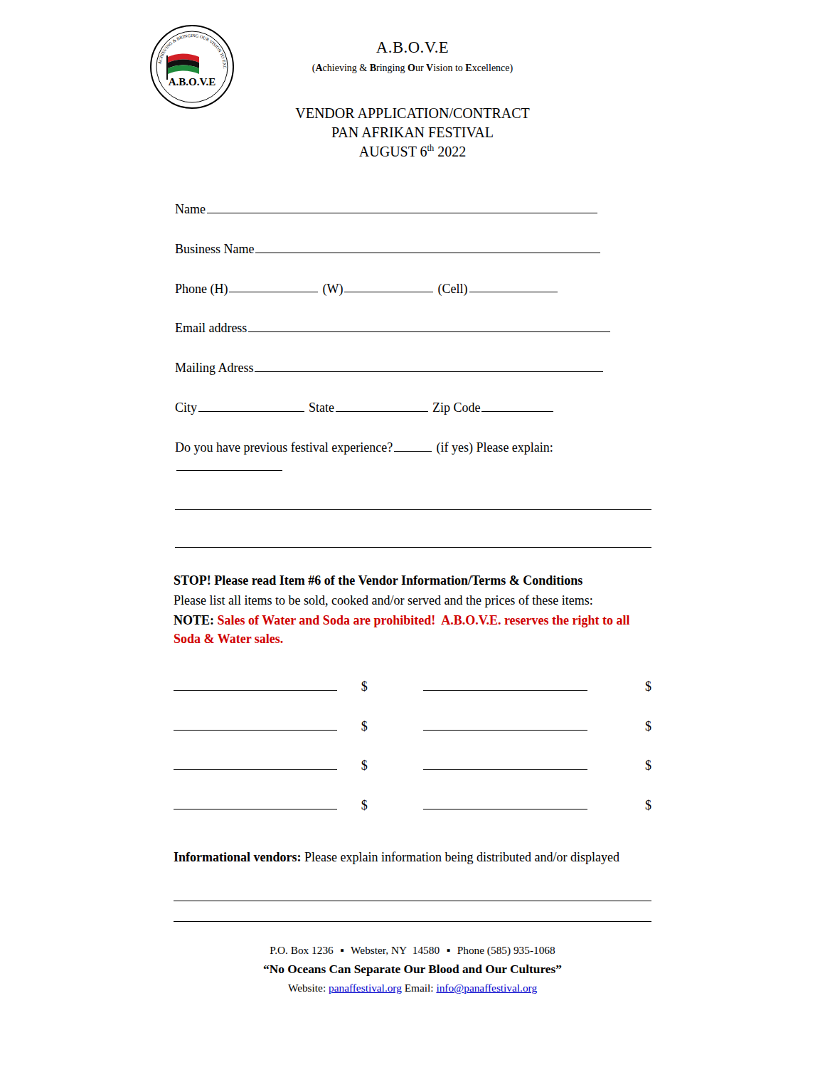ACHIEVING & BRINGING OUR VISION TO EXCELLENCE A.B.O.V.E
A.B.O.V.E
(Achieving & Bringing Our Vision to Excellence)
VENDOR APPLICATION/CONTRACT
PAN AFRIKAN FESTIVAL
AUGUST 6th 2022
Name
Business Name
Phone (H) (W) (Cell)
Email address
Mailing Adress
City State Zip Code
Do you have previous festival experience? (if yes) Please explain:
STOP! Please read Item #6 of the Vendor Information/Terms & Conditions
Please list all items to be sold, cooked and/or served and the prices of these items:
NOTE: Sales of Water and Soda are prohibited! A.B.O.V.E. reserves the right to all Soda & Water sales.
| | $ | | $ |
| | $ | | $ |
| | $ | | $ |
| | $ | | $ |
Informational vendors: Please explain information being distributed and/or displayed
P.O. Box 1236 ▪ Webster, NY 14580 ▪ Phone (585) 935-1068
“No Oceans Can Separate Our Blood and Our Cultures”
Website: panaffestival.org Email: info@panaffestival.org